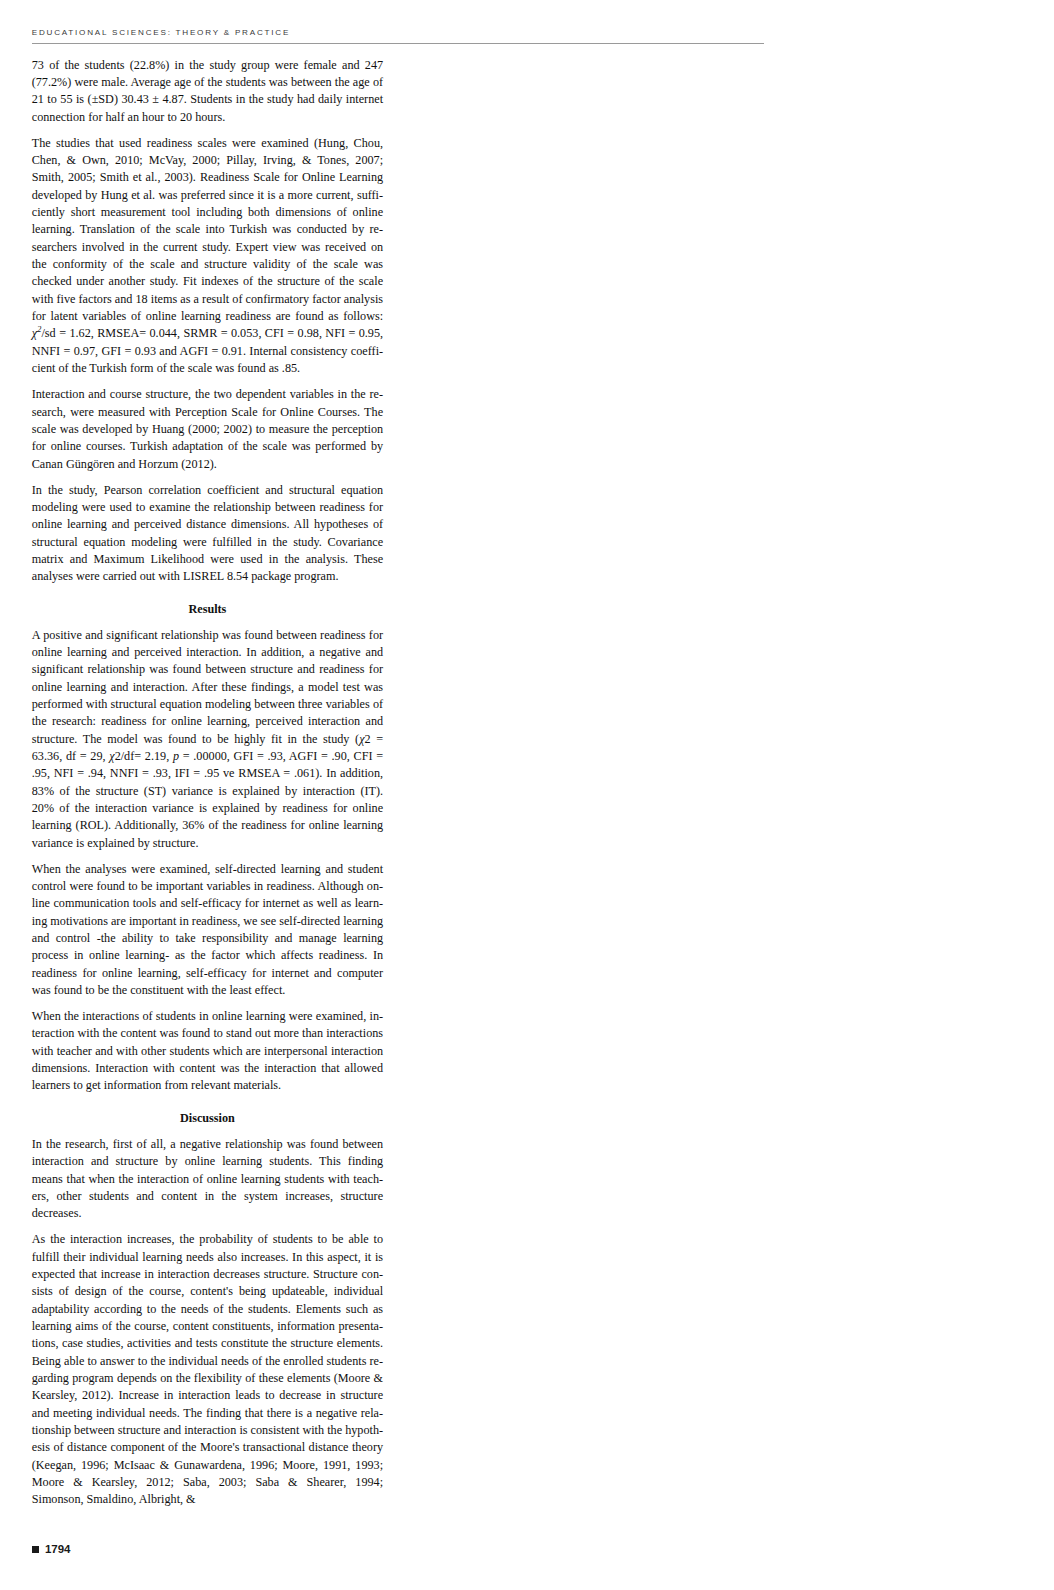Educational Sciences: Theory & Practice
73 of the students (22.8%) in the study group were female and 247 (77.2%) were male. Average age of the students was between the age of 21 to 55 is (±SD) 30.43 ± 4.87. Students in the study had daily internet connection for half an hour to 20 hours.
The studies that used readiness scales were examined (Hung, Chou, Chen, & Own, 2010; McVay, 2000; Pillay, Irving, & Tones, 2007; Smith, 2005; Smith et al., 2003). Readiness Scale for Online Learning developed by Hung et al. was preferred since it is a more current, sufficiently short measurement tool including both dimensions of online learning. Translation of the scale into Turkish was conducted by researchers involved in the current study. Expert view was received on the conformity of the scale and structure validity of the scale was checked under another study. Fit indexes of the structure of the scale with five factors and 18 items as a result of confirmatory factor analysis for latent variables of online learning readiness are found as follows: χ2/sd = 1.62, RMSEA= 0.044, SRMR = 0.053, CFI = 0.98, NFI = 0.95, NNFI = 0.97, GFI = 0.93 and AGFI = 0.91. Internal consistency coefficient of the Turkish form of the scale was found as .85.
Interaction and course structure, the two dependent variables in the research, were measured with Perception Scale for Online Courses. The scale was developed by Huang (2000; 2002) to measure the perception for online courses. Turkish adaptation of the scale was performed by Canan Güngören and Horzum (2012).
In the study, Pearson correlation coefficient and structural equation modeling were used to examine the relationship between readiness for online learning and perceived distance dimensions. All hypotheses of structural equation modeling were fulfilled in the study. Covariance matrix and Maximum Likelihood were used in the analysis. These analyses were carried out with LISREL 8.54 package program.
Results
A positive and significant relationship was found between readiness for online learning and perceived interaction. In addition, a negative and significant relationship was found between structure and readiness for online learning and interaction. After these findings, a model test was performed with structural equation modeling between three variables of the research: readiness for online learning, perceived interaction and structure. The model was found to be highly fit in the study (χ2 = 63.36, df = 29, χ2/df= 2.19, p = .00000, GFI = .93, AGFI = .90, CFI = .95, NFI = .94, NNFI = .93, IFI = .95 ve RMSEA = .061). In addition, 83% of the structure (ST) variance is explained by interaction (IT). 20% of the interaction variance is explained by readiness for online learning (ROL). Additionally, 36% of the readiness for online learning variance is explained by structure.
When the analyses were examined, self-directed learning and student control were found to be important variables in readiness. Although online communication tools and self-efficacy for internet as well as learning motivations are important in readiness, we see self-directed learning and control -the ability to take responsibility and manage learning process in online learning- as the factor which affects readiness. In readiness for online learning, self-efficacy for internet and computer was found to be the constituent with the least effect.
When the interactions of students in online learning were examined, interaction with the content was found to stand out more than interactions with teacher and with other students which are interpersonal interaction dimensions. Interaction with content was the interaction that allowed learners to get information from relevant materials.
Discussion
In the research, first of all, a negative relationship was found between interaction and structure by online learning students. This finding means that when the interaction of online learning students with teachers, other students and content in the system increases, structure decreases.
As the interaction increases, the probability of students to be able to fulfill their individual learning needs also increases. In this aspect, it is expected that increase in interaction decreases structure. Structure consists of design of the course, content's being updateable, individual adaptability according to the needs of the students. Elements such as learning aims of the course, content constituents, information presentations, case studies, activities and tests constitute the structure elements. Being able to answer to the individual needs of the enrolled students regarding program depends on the flexibility of these elements (Moore & Kearsley, 2012). Increase in interaction leads to decrease in structure and meeting individual needs. The finding that there is a negative relationship between structure and interaction is consistent with the hypothesis of distance component of the Moore's transactional distance theory (Keegan, 1996; McIsaac & Gunawardena, 1996; Moore, 1991, 1993; Moore & Kearsley, 2012; Saba, 2003; Saba & Shearer, 1994; Simonson, Smaldino, Albright, &
1794